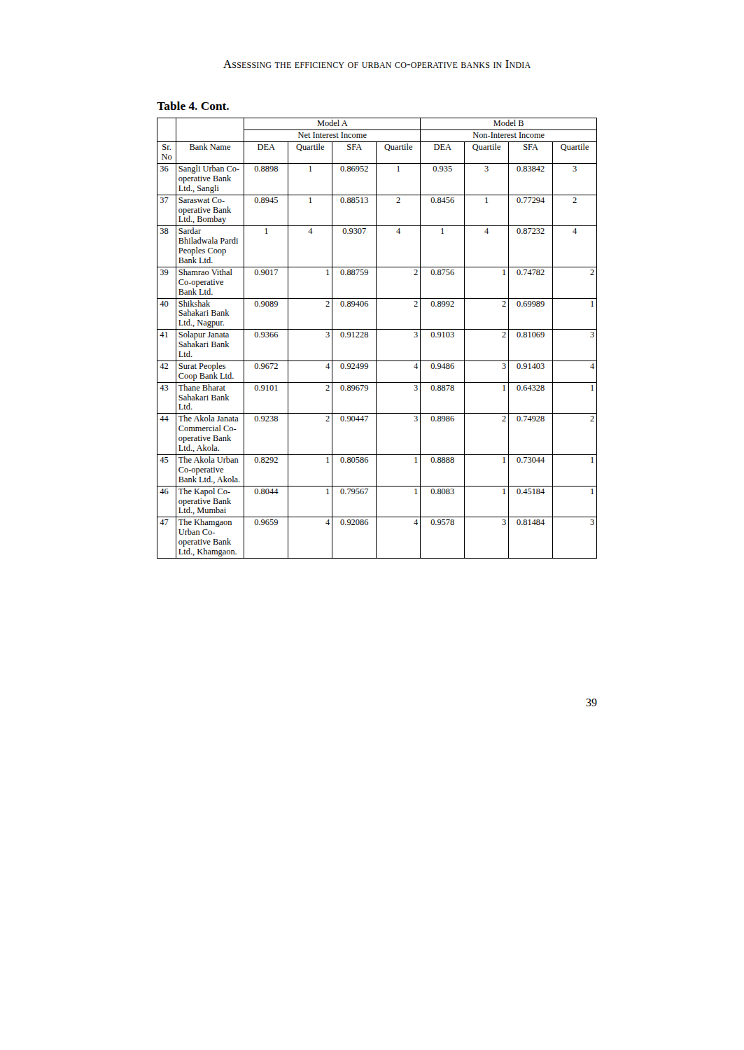Assessing the efficiency of urban co-operative banks in India
Table 4. Cont.
| | | Model A | Model B |
| --- | --- | --- | --- |
| Net Interest Income | Non-Interest Income |
| Sr. No | Bank Name | DEA | Quartile | SFA | Quartile | DEA | Quartile | SFA | Quartile |
| 36 | Sangli Urban Co-operative Bank Ltd., Sangli | 0.8898 | 1 | 0.86952 | 1 | 0.935 | 3 | 0.83842 | 3 |
| 37 | Saraswat Co-operative Bank Ltd., Bombay | 0.8945 | 1 | 0.88513 | 2 | 0.8456 | 1 | 0.77294 | 2 |
| 38 | Sardar Bhiladwala Pardi Peoples Coop Bank Ltd. | 1 | 4 | 0.9307 | 4 | 1 | 4 | 0.87232 | 4 |
| 39 | Shamrao Vithal Co-operative Bank Ltd. | 0.9017 | 1 | 0.88759 | 2 | 0.8756 | 1 | 0.74782 | 2 |
| 40 | Shikshak Sahakari Bank Ltd., Nagpur. | 0.9089 | 2 | 0.89406 | 2 | 0.8992 | 2 | 0.69989 | 1 |
| 41 | Solapur Janata Sahakari Bank Ltd. | 0.9366 | 3 | 0.91228 | 3 | 0.9103 | 2 | 0.81069 | 3 |
| 42 | Surat Peoples Coop Bank Ltd. | 0.9672 | 4 | 0.92499 | 4 | 0.9486 | 3 | 0.91403 | 4 |
| 43 | Thane Bharat Sahakari Bank Ltd. | 0.9101 | 2 | 0.89679 | 3 | 0.8878 | 1 | 0.64328 | 1 |
| 44 | The Akola Janata Commercial Co-operative Bank Ltd., Akola. | 0.9238 | 2 | 0.90447 | 3 | 0.8986 | 2 | 0.74928 | 2 |
| 45 | The Akola Urban Co-operative Bank Ltd., Akola. | 0.8292 | 1 | 0.80586 | 1 | 0.8888 | 1 | 0.73044 | 1 |
| 46 | The Kapol Co-operative Bank Ltd., Mumbai | 0.8044 | 1 | 0.79567 | 1 | 0.8083 | 1 | 0.45184 | 1 |
| 47 | The Khamgaon Urban Co-operative Bank Ltd., Khamgaon. | 0.9659 | 4 | 0.92086 | 4 | 0.9578 | 3 | 0.81484 | 3 |
39